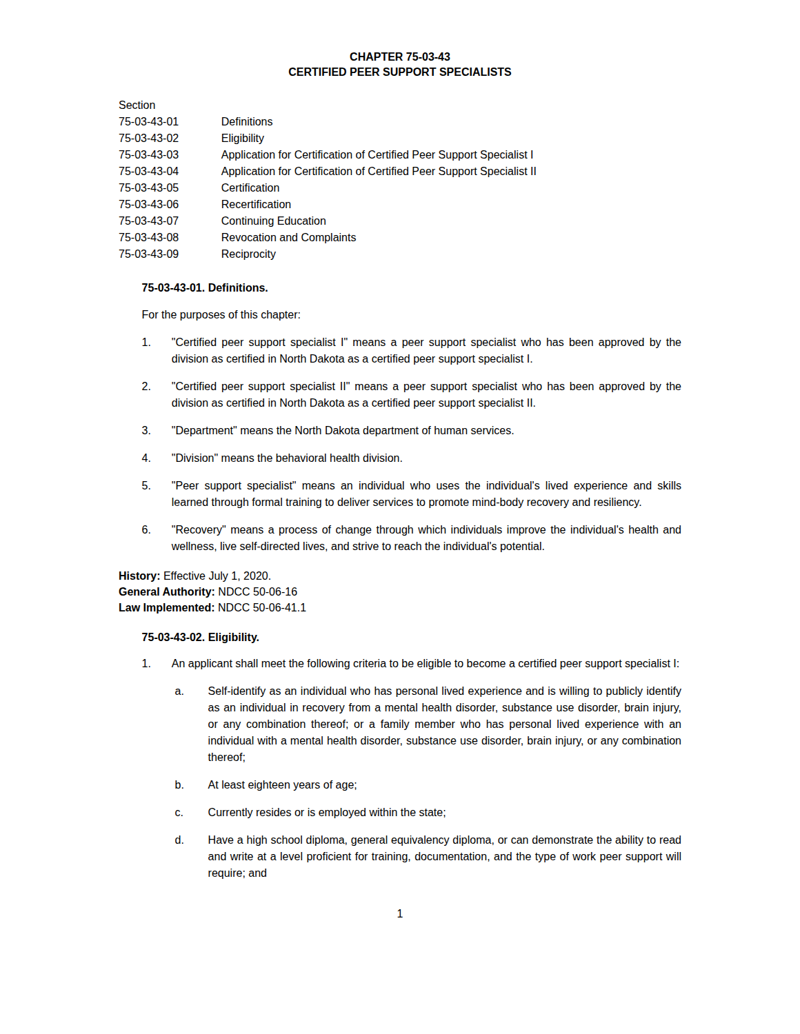CHAPTER 75-03-43
CERTIFIED PEER SUPPORT SPECIALISTS
Section
| 75-03-43-01 | Definitions |
| 75-03-43-02 | Eligibility |
| 75-03-43-03 | Application for Certification of Certified Peer Support Specialist I |
| 75-03-43-04 | Application for Certification of Certified Peer Support Specialist II |
| 75-03-43-05 | Certification |
| 75-03-43-06 | Recertification |
| 75-03-43-07 | Continuing Education |
| 75-03-43-08 | Revocation and Complaints |
| 75-03-43-09 | Reciprocity |
75-03-43-01. Definitions.
For the purposes of this chapter:
1."Certified peer support specialist I" means a peer support specialist who has been approved by the division as certified in North Dakota as a certified peer support specialist I.
2."Certified peer support specialist II" means a peer support specialist who has been approved by the division as certified in North Dakota as a certified peer support specialist II.
3."Department" means the North Dakota department of human services.
4."Division" means the behavioral health division.
5."Peer support specialist" means an individual who uses the individual's lived experience and skills learned through formal training to deliver services to promote mind-body recovery and resiliency.
6."Recovery" means a process of change through which individuals improve the individual's health and wellness, live self-directed lives, and strive to reach the individual's potential.
History: Effective July 1, 2020.
General Authority: NDCC 50-06-16
Law Implemented: NDCC 50-06-41.1
75-03-43-02. Eligibility.
1. An applicant shall meet the following criteria to be eligible to become a certified peer support specialist I:
a. Self-identify as an individual who has personal lived experience and is willing to publicly identify as an individual in recovery from a mental health disorder, substance use disorder, brain injury, or any combination thereof; or a family member who has personal lived experience with an individual with a mental health disorder, substance use disorder, brain injury, or any combination thereof;
b. At least eighteen years of age;
c. Currently resides or is employed within the state;
d. Have a high school diploma, general equivalency diploma, or can demonstrate the ability to read and write at a level proficient for training, documentation, and the type of work peer support will require; and
1